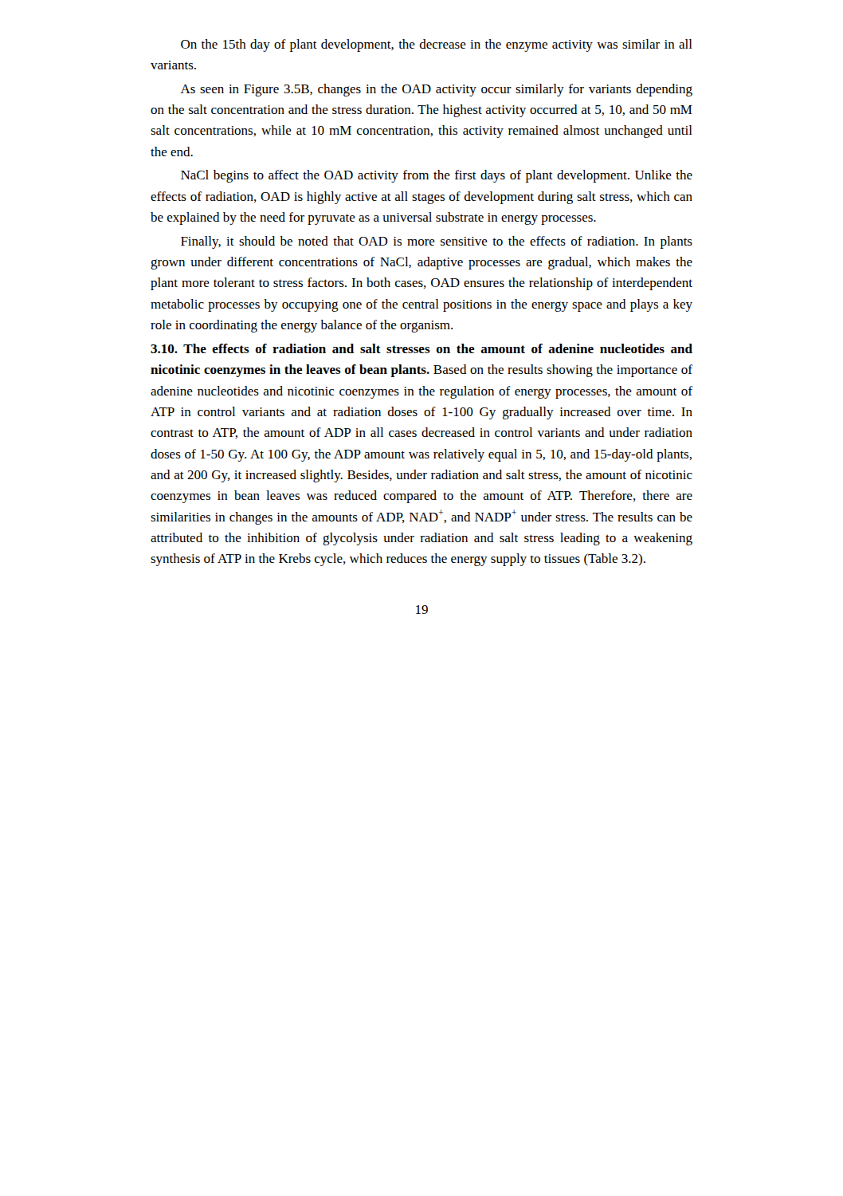On the 15th day of plant development, the decrease in the enzyme activity was similar in all variants.
As seen in Figure 3.5B, changes in the OAD activity occur similarly for variants depending on the salt concentration and the stress duration. The highest activity occurred at 5, 10, and 50 mM salt concentrations, while at 10 mM concentration, this activity remained almost unchanged until the end.
NaCl begins to affect the OAD activity from the first days of plant development. Unlike the effects of radiation, OAD is highly active at all stages of development during salt stress, which can be explained by the need for pyruvate as a universal substrate in energy processes.
Finally, it should be noted that OAD is more sensitive to the effects of radiation. In plants grown under different concentrations of NaCl, adaptive processes are gradual, which makes the plant more tolerant to stress factors. In both cases, OAD ensures the relationship of interdependent metabolic processes by occupying one of the central positions in the energy space and plays a key role in coordinating the energy balance of the organism.
3.10. The effects of radiation and salt stresses on the amount of adenine nucleotides and nicotinic coenzymes in the leaves of bean plants. Based on the results showing the importance of adenine nucleotides and nicotinic coenzymes in the regulation of energy processes, the amount of ATP in control variants and at radiation doses of 1-100 Gy gradually increased over time. In contrast to ATP, the amount of ADP in all cases decreased in control variants and under radiation doses of 1-50 Gy. At 100 Gy, the ADP amount was relatively equal in 5, 10, and 15-day-old plants, and at 200 Gy, it increased slightly. Besides, under radiation and salt stress, the amount of nicotinic coenzymes in bean leaves was reduced compared to the amount of ATP. Therefore, there are similarities in changes in the amounts of ADP, NAD+, and NADP+ under stress. The results can be attributed to the inhibition of glycolysis under radiation and salt stress leading to a weakening synthesis of ATP in the Krebs cycle, which reduces the energy supply to tissues (Table 3.2).
19